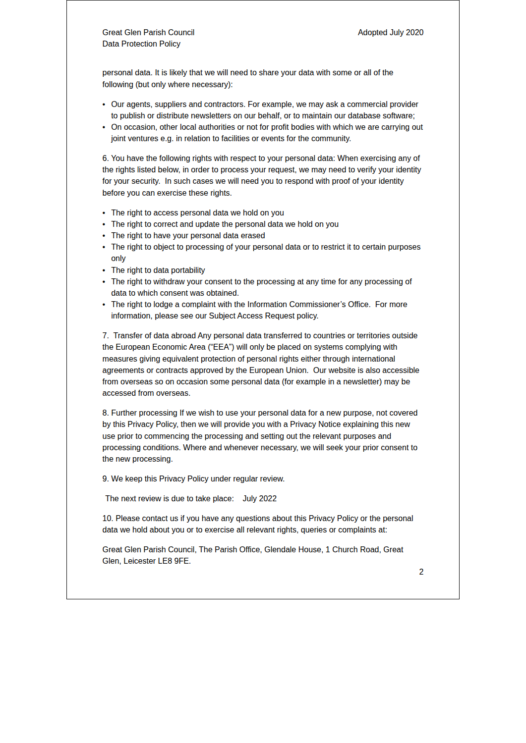Great Glen Parish Council
Data Protection Policy
Adopted July 2020
personal data. It is likely that we will need to share your data with some or all of the following (but only where necessary):
Our agents, suppliers and contractors. For example, we may ask a commercial provider to publish or distribute newsletters on our behalf, or to maintain our database software;
On occasion, other local authorities or not for profit bodies with which we are carrying out joint ventures e.g. in relation to facilities or events for the community.
6. You have the following rights with respect to your personal data: When exercising any of the rights listed below, in order to process your request, we may need to verify your identity for your security. In such cases we will need you to respond with proof of your identity before you can exercise these rights.
The right to access personal data we hold on you
The right to correct and update the personal data we hold on you
The right to have your personal data erased
The right to object to processing of your personal data or to restrict it to certain purposes only
The right to data portability
The right to withdraw your consent to the processing at any time for any processing of data to which consent was obtained.
The right to lodge a complaint with the Information Commissioner’s Office. For more information, please see our Subject Access Request policy.
7. Transfer of data abroad Any personal data transferred to countries or territories outside the European Economic Area (“EEA”) will only be placed on systems complying with measures giving equivalent protection of personal rights either through international agreements or contracts approved by the European Union. Our website is also accessible from overseas so on occasion some personal data (for example in a newsletter) may be accessed from overseas.
8. Further processing If we wish to use your personal data for a new purpose, not covered by this Privacy Policy, then we will provide you with a Privacy Notice explaining this new use prior to commencing the processing and setting out the relevant purposes and processing conditions. Where and whenever necessary, we will seek your prior consent to the new processing.
9. We keep this Privacy Policy under regular review.
The next review is due to take place: July 2022
10. Please contact us if you have any questions about this Privacy Policy or the personal data we hold about you or to exercise all relevant rights, queries or complaints at:
Great Glen Parish Council, The Parish Office, Glendale House, 1 Church Road, Great Glen, Leicester LE8 9FE.
2